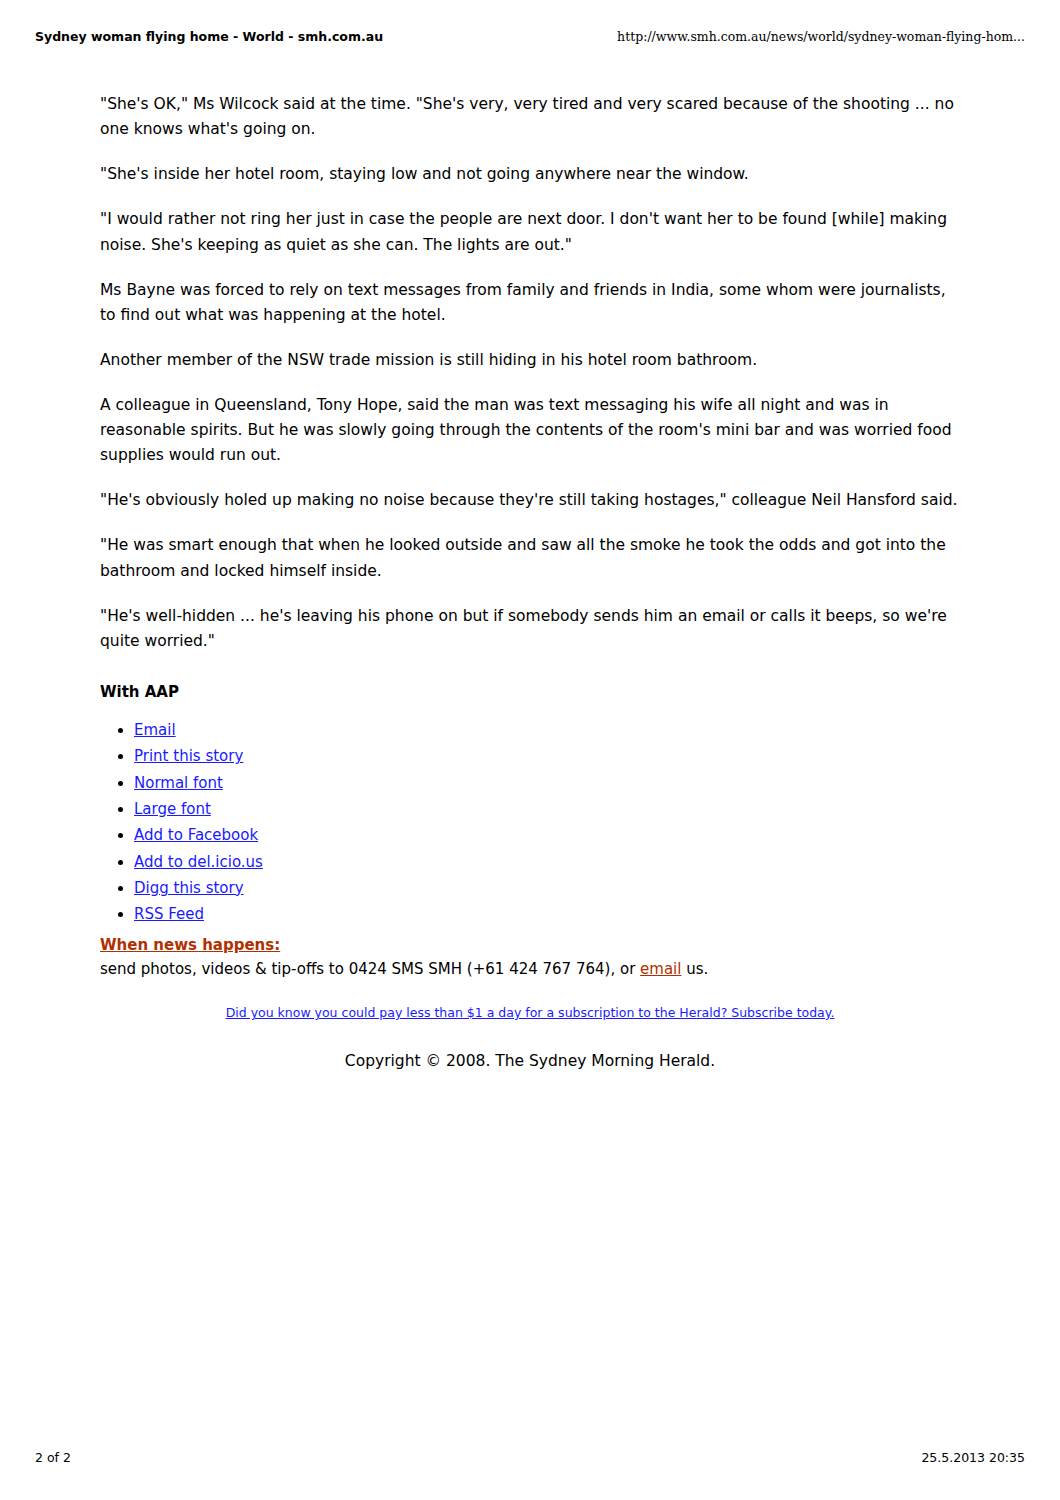Sydney woman flying home - World - smh.com.au
http://www.smh.com.au/news/world/sydney-woman-flying-hom...
"She's OK," Ms Wilcock said at the time. "She's very, very tired and very scared because of the shooting ... no one knows what's going on.
"She's inside her hotel room, staying low and not going anywhere near the window.
"I would rather not ring her just in case the people are next door. I don't want her to be found [while] making noise. She's keeping as quiet as she can. The lights are out."
Ms Bayne was forced to rely on text messages from family and friends in India, some whom were journalists, to find out what was happening at the hotel.
Another member of the NSW trade mission is still hiding in his hotel room bathroom.
A colleague in Queensland, Tony Hope, said the man was text messaging his wife all night and was in reasonable spirits. But he was slowly going through the contents of the room's mini bar and was worried food supplies would run out.
"He's obviously holed up making no noise because they're still taking hostages," colleague Neil Hansford said.
"He was smart enough that when he looked outside and saw all the smoke he took the odds and got into the bathroom and locked himself inside.
"He's well-hidden ... he's leaving his phone on but if somebody sends him an email or calls it beeps, so we're quite worried."
With AAP
Email
Print this story
Normal font
Large font
Add to Facebook
Add to del.icio.us
Digg this story
RSS Feed
When news happens:
send photos, videos & tip-offs to 0424 SMS SMH (+61 424 767 764), or email us.
Did you know you could pay less than $1 a day for a subscription to the Herald? Subscribe today.
Copyright © 2008. The Sydney Morning Herald.
2 of 2
25.5.2013 20:35